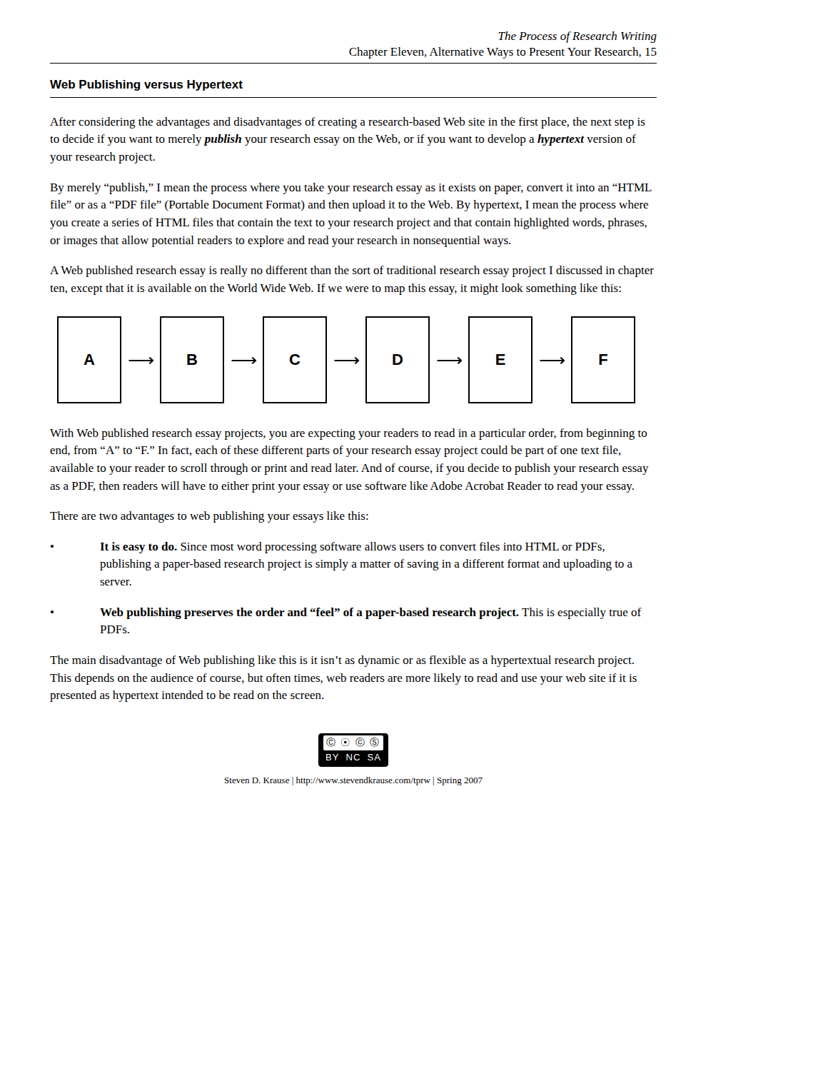The Process of Research Writing
Chapter Eleven, Alternative Ways to Present Your Research, 15
Web Publishing versus Hypertext
After considering the advantages and disadvantages of creating a research-based Web site in the first place, the next step is to decide if you want to merely publish your research essay on the Web, or if you want to develop a hypertext version of your research project.
By merely “publish,” I mean the process where you take your research essay as it exists on paper, convert it into an “HTML file” or as a “PDF file” (Portable Document Format) and then upload it to the Web. By hypertext, I mean the process where you create a series of HTML files that contain the text to your research project and that contain highlighted words, phrases, or images that allow potential readers to explore and read your research in nonsequential ways.
A Web published research essay is really no different than the sort of traditional research essay project I discussed in chapter ten, except that it is available on the World Wide Web. If we were to map this essay, it might look something like this:
A
⟶
B
⟶
C
⟶
D
⟶
E
⟶
F
With Web published research essay projects, you are expecting your readers to read in a particular order, from beginning to end, from “A” to “F.” In fact, each of these different parts of your research essay project could be part of one text file, available to your reader to scroll through or print and read later. And of course, if you decide to publish your research essay as a PDF, then readers will have to either print your essay or use software like Adobe Acrobat Reader to read your essay.
There are two advantages to web publishing your essays like this:
•
It is easy to do. Since most word processing software allows users to convert files into HTML or PDFs, publishing a paper-based research project is simply a matter of saving in a different format and uploading to a server.
•
Web publishing preserves the order and “feel” of a paper-based research project. This is especially true of PDFs.
The main disadvantage of Web publishing like this is it isn’t as dynamic or as flexible as a hypertextual research project. This depends on the audience of course, but often times, web readers are more likely to read and use your web site if it is presented as hypertext intended to be read on the screen.
Ⓒ ☉ ⓒ Ⓢ BY NC SA
Steven D. Krause | http://www.stevendkrause.com/tprw | Spring 2007